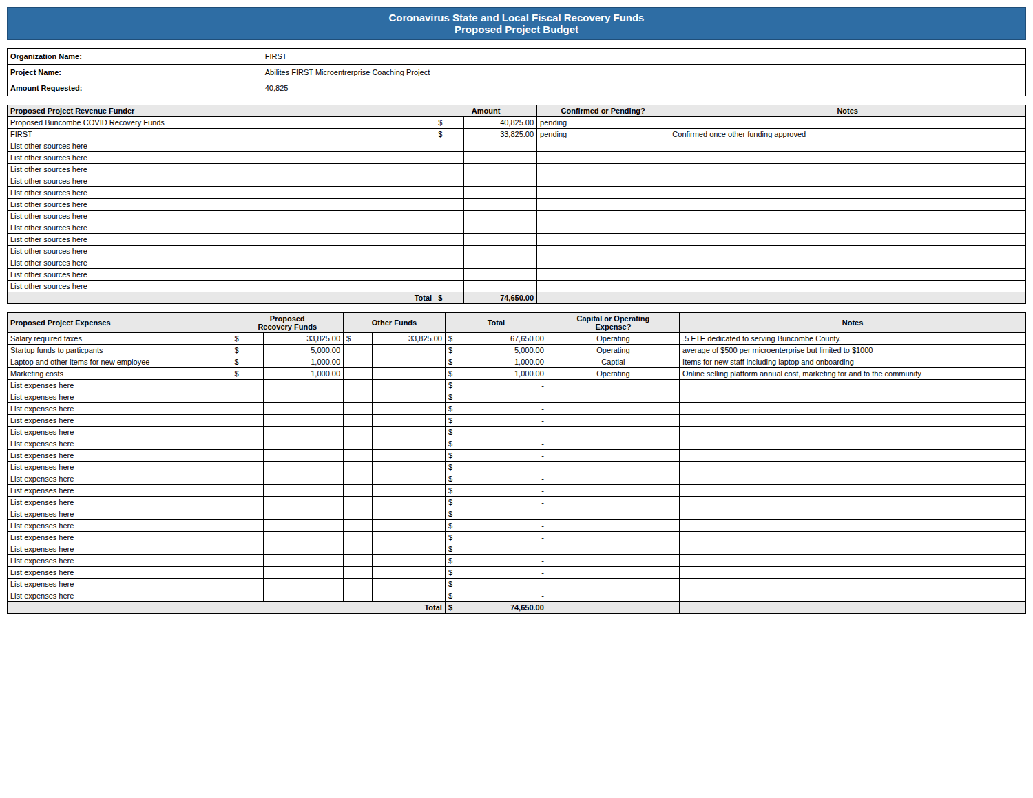Coronavirus State and Local Fiscal Recovery Funds
Proposed Project Budget
| Organization Name: | FIRST |
| Project Name: | Abilites FIRST Microentrerprise Coaching Project |
| Amount Requested: | 40,825 |
| Proposed Project Revenue Funder | Amount | Confirmed or Pending? | Notes |
| --- | --- | --- | --- |
| Proposed Buncombe COVID Recovery Funds | $ | 40,825.00 | pending | |
| FIRST | $ | 33,825.00 | pending | Confirmed once other funding approved |
| List other sources here | | | | |
| List other sources here | | | | |
| List other sources here | | | | |
| List other sources here | | | | |
| List other sources here | | | | |
| List other sources here | | | | |
| List other sources here | | | | |
| List other sources here | | | | |
| List other sources here | | | | |
| List other sources here | | | | |
| List other sources here | | | | |
| List other sources here | | | | |
| List other sources here | | | | |
| Total | $ | 74,650.00 | | |
| Proposed Project Expenses | Proposed Recovery Funds | Other Funds | Total | Capital or Operating Expense? | Notes |
| --- | --- | --- | --- | --- | --- |
| Salary required taxes | $ | 33,825.00 | $ | 33,825.00 | $ | 67,650.00 | Operating | .5 FTE dedicated to serving Buncombe County. |
| Startup funds to particpants | $ | 5,000.00 | | | $ | 5,000.00 | Operating | average of $500 per microenterprise but limited to $1000 |
| Laptop and other items for new employee | $ | 1,000.00 | | | $ | 1,000.00 | Captial | Items for new staff including laptop and onboarding |
| Marketing costs | $ | 1,000.00 | | | $ | 1,000.00 | Operating | Online selling platform annual cost, marketing for and to the community |
| List expenses here | | | | | $ | - | | |
| List expenses here | | | | | $ | - | | |
| List expenses here | | | | | $ | - | | |
| List expenses here | | | | | $ | - | | |
| List expenses here | | | | | $ | - | | |
| List expenses here | | | | | $ | - | | |
| List expenses here | | | | | $ | - | | |
| List expenses here | | | | | $ | - | | |
| List expenses here | | | | | $ | - | | |
| List expenses here | | | | | $ | - | | |
| List expenses here | | | | | $ | - | | |
| List expenses here | | | | | $ | - | | |
| List expenses here | | | | | $ | - | | |
| List expenses here | | | | | $ | - | | |
| List expenses here | | | | | $ | - | | |
| List expenses here | | | | | $ | - | | |
| List expenses here | | | | | $ | - | | |
| List expenses here | | | | | $ | - | | |
| List expenses here | | | | | $ | - | | |
| Total | $ | 74,650.00 | | |